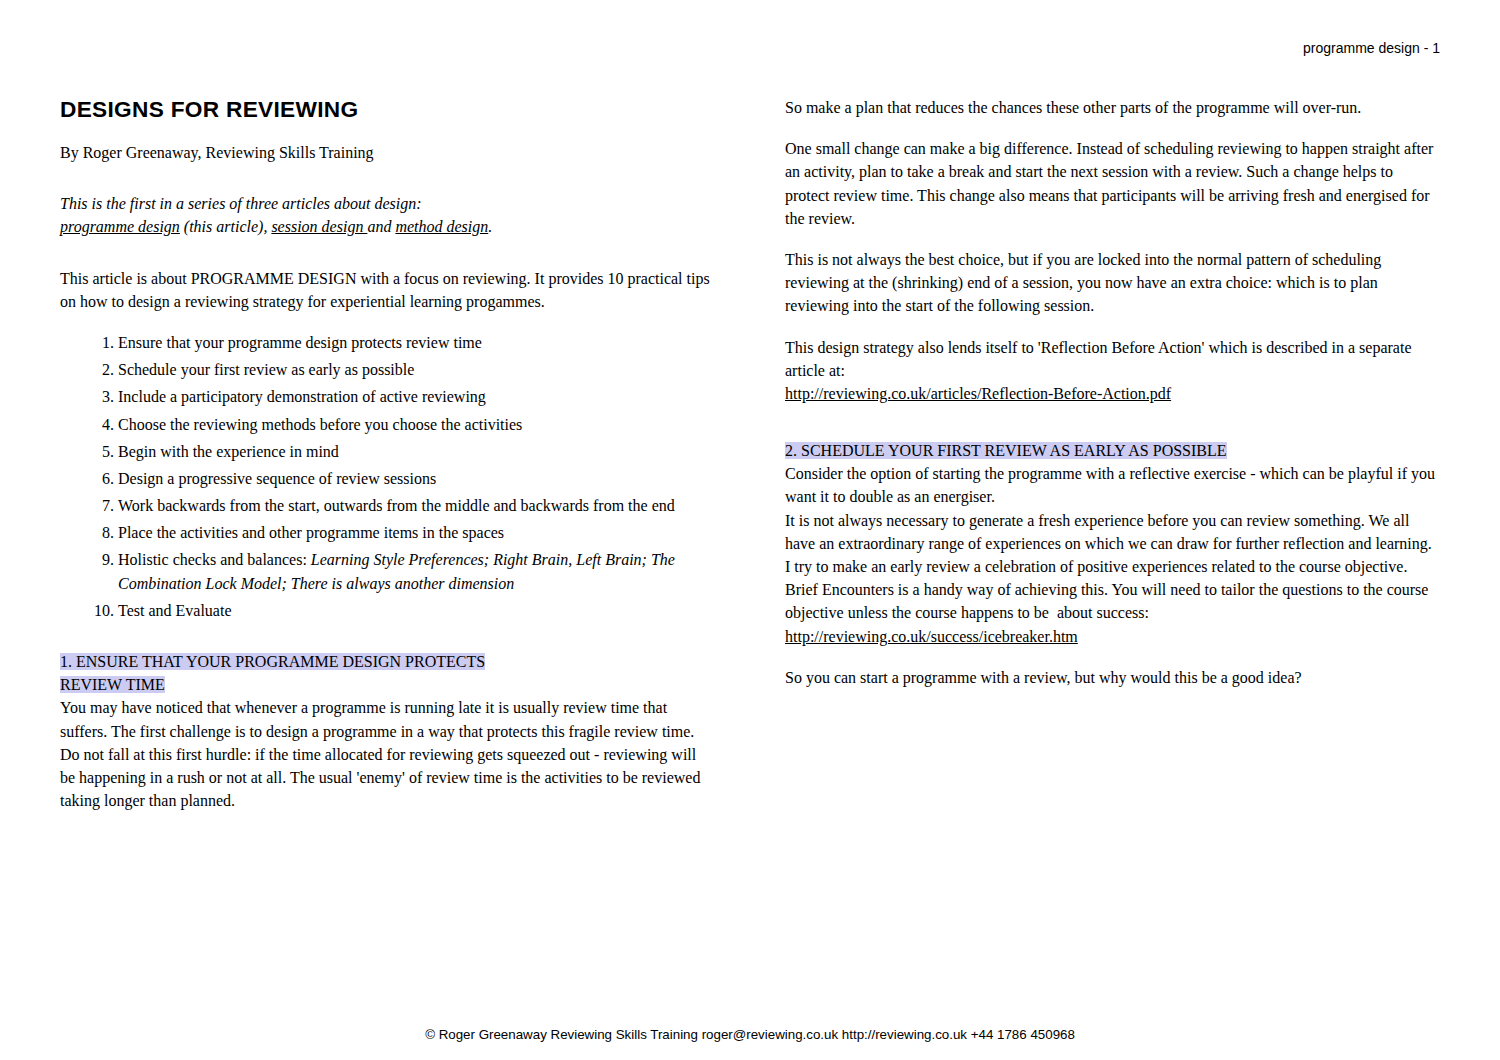programme design - 1
DESIGNS FOR REVIEWING
By Roger Greenaway, Reviewing Skills Training
This is the first in a series of three articles about design:
programme design (this article), session design and method design.
This article is about PROGRAMME DESIGN with a focus on reviewing. It provides 10 practical tips on how to design a reviewing strategy for experiential learning progammes.
Ensure that your programme design protects review time
Schedule your first review as early as possible
Include a participatory demonstration of active reviewing
Choose the reviewing methods before you choose the activities
Begin with the experience in mind
Design a progressive sequence of review sessions
Work backwards from the start, outwards from the middle and backwards from the end
Place the activities and other programme items in the spaces
Holistic checks and balances: Learning Style Preferences; Right Brain, Left Brain; The Combination Lock Model; There is always another dimension
Test and Evaluate
1. ENSURE THAT YOUR PROGRAMME DESIGN PROTECTS
REVIEW TIME
You may have noticed that whenever a programme is running late it is usually review time that suffers. The first challenge is to design a programme in a way that protects this fragile review time. Do not fall at this first hurdle: if the time allocated for reviewing gets squeezed out - reviewing will be happening in a rush or not at all. The usual 'enemy' of review time is the activities to be reviewed taking longer than planned.
So make a plan that reduces the chances these other parts of the programme will over-run.
One small change can make a big difference. Instead of scheduling reviewing to happen straight after an activity, plan to take a break and start the next session with a review. Such a change helps to protect review time. This change also means that participants will be arriving fresh and energised for the review.
This is not always the best choice, but if you are locked into the normal pattern of scheduling reviewing at the (shrinking) end of a session, you now have an extra choice: which is to plan reviewing into the start of the following session.
This design strategy also lends itself to 'Reflection Before Action' which is described in a separate article at:
http://reviewing.co.uk/articles/Reflection-Before-Action.pdf
2. SCHEDULE YOUR FIRST REVIEW AS EARLY AS POSSIBLE
Consider the option of starting the programme with a reflective exercise - which can be playful if you want it to double as an energiser.
It is not always necessary to generate a fresh experience before you can review something. We all have an extraordinary range of experiences on which we can draw for further reflection and learning. I try to make an early review a celebration of positive experiences related to the course objective. Brief Encounters is a handy way of achieving this. You will need to tailor the questions to the course objective unless the course happens to be about success:
http://reviewing.co.uk/success/icebreaker.htm
So you can start a programme with a review, but why would this be a good idea?
© Roger Greenaway Reviewing Skills Training roger@reviewing.co.uk http://reviewing.co.uk +44 1786 450968